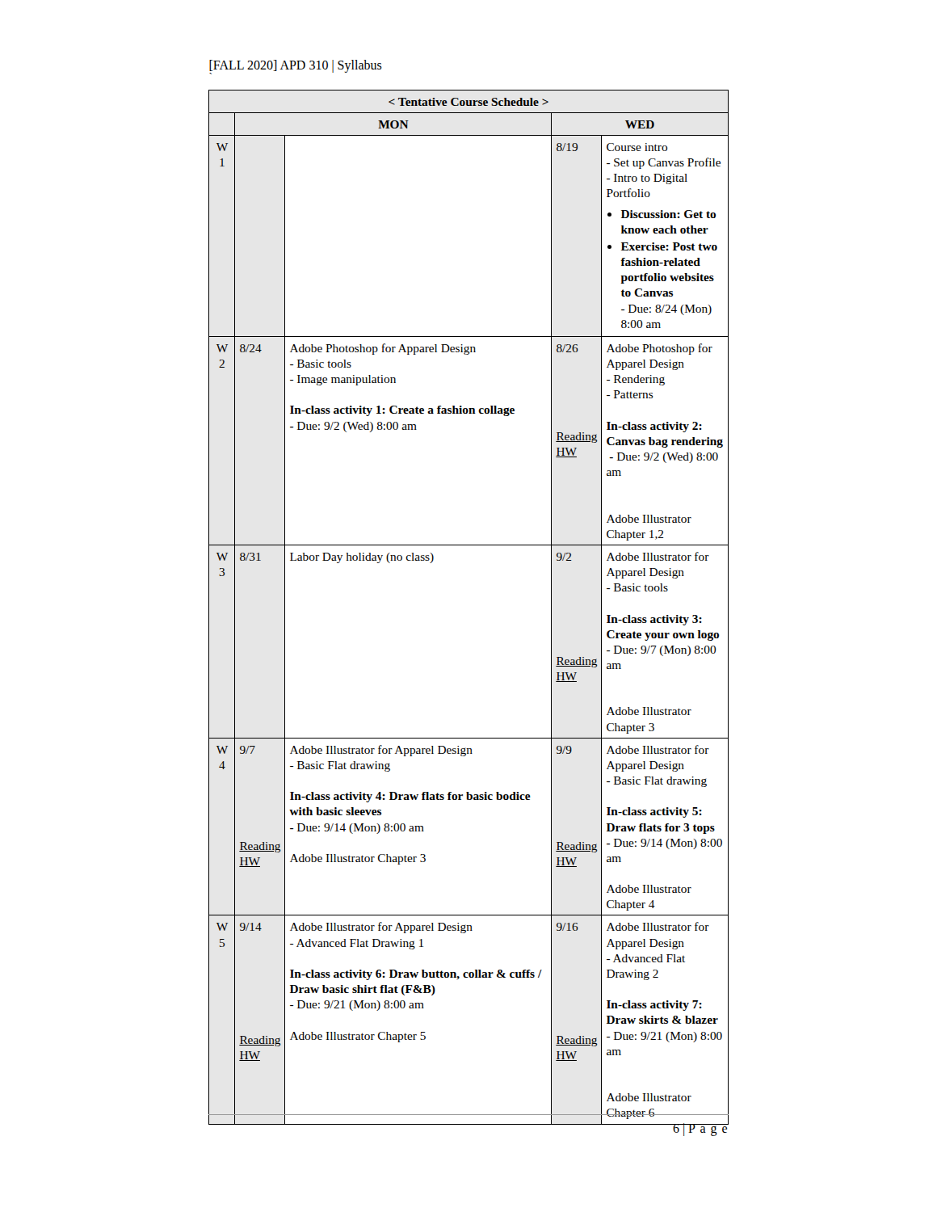[FALL 2020] APD 310 | Syllabus
`
| < Tentative Course Schedule > |
| | MON | WED |
| W 1 | | | 8/19 | Course intro - Set up Canvas Profile - Intro to Digital Portfolio Discussion: Get to know each other Exercise: Post two fashion-related portfolio websites to Canvas - Due: 8/24 (Mon) 8:00 am |
| W 2 | 8/24 | Adobe Photoshop for Apparel Design - Basic tools - Image manipulation In-class activity 1: Create a fashion collage - Due: 9/2 (Wed) 8:00 am | 8/26 Reading HW | Adobe Photoshop for Apparel Design - Rendering - Patterns In-class activity 2: Canvas bag rendering - Due: 9/2 (Wed) 8:00 am Adobe Illustrator Chapter 1,2 |
| W 3 | 8/31 | Labor Day holiday (no class) | 9/2 Reading HW | Adobe Illustrator for Apparel Design - Basic tools In-class activity 3: Create your own logo - Due: 9/7 (Mon) 8:00 am Adobe Illustrator Chapter 3 |
| W 4 | 9/7 Reading HW | Adobe Illustrator for Apparel Design - Basic Flat drawing In-class activity 4: Draw flats for basic bodice with basic sleeves - Due: 9/14 (Mon) 8:00 am Adobe Illustrator Chapter 3 | 9/9 Reading HW | Adobe Illustrator for Apparel Design - Basic Flat drawing In-class activity 5: Draw flats for 3 tops - Due: 9/14 (Mon) 8:00 am Adobe Illustrator Chapter 4 |
| W 5 | 9/14 Reading HW | Adobe Illustrator for Apparel Design - Advanced Flat Drawing 1 In-class activity 6: Draw button, collar & cuffs / Draw basic shirt flat (F&B) - Due: 9/21 (Mon) 8:00 am Adobe Illustrator Chapter 5 | 9/16 Reading HW | Adobe Illustrator for Apparel Design - Advanced Flat Drawing 2 In-class activity 7: Draw skirts & blazer - Due: 9/21 (Mon) 8:00 am Adobe Illustrator Chapter 6 |
6 | P a g e